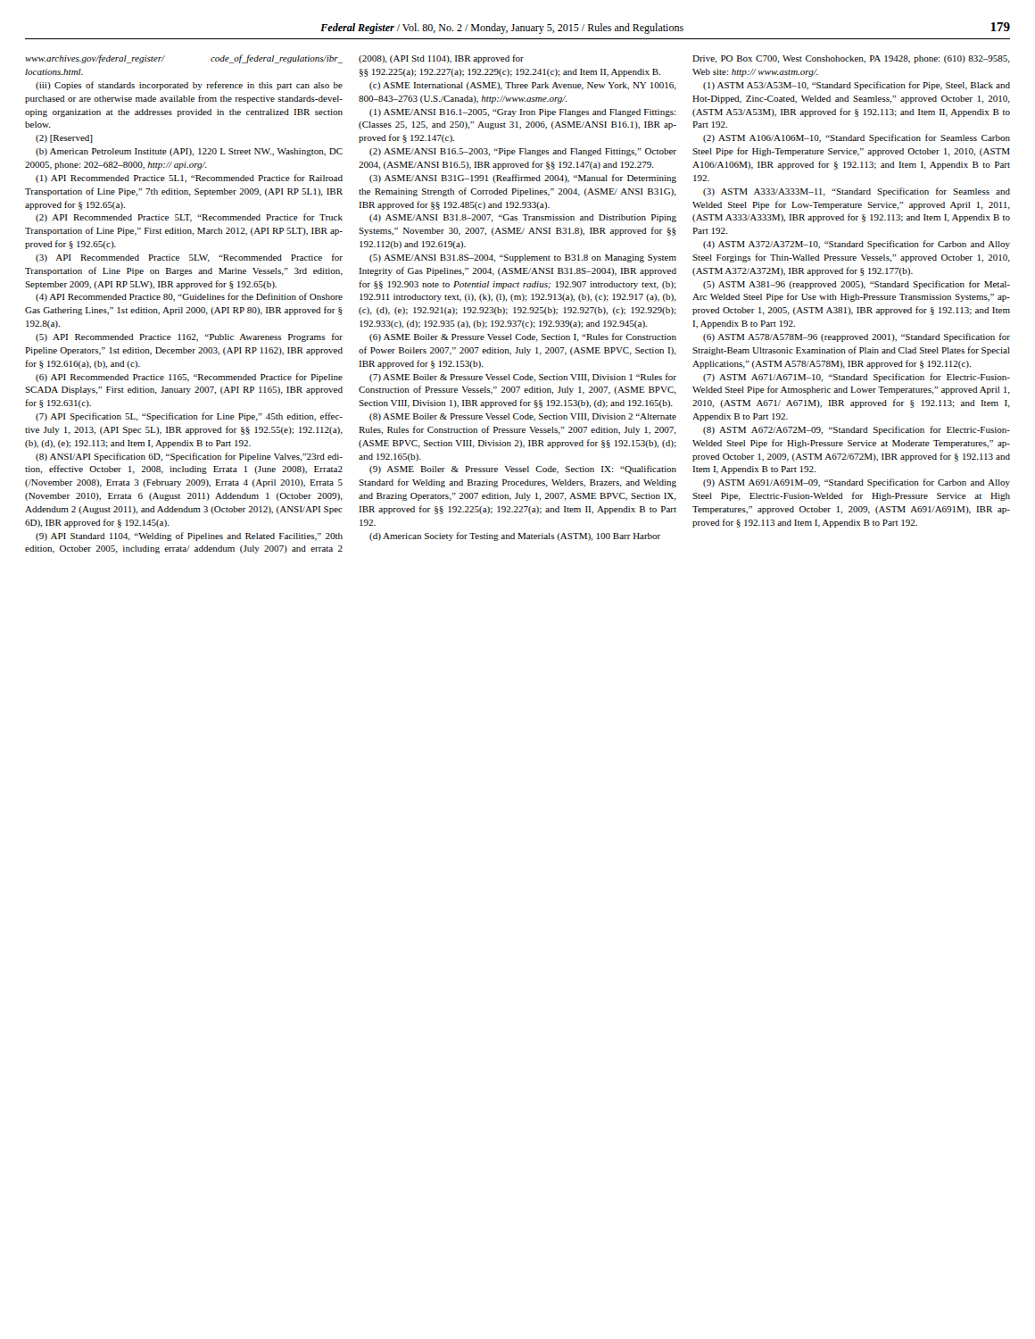Federal Register / Vol. 80, No. 2 / Monday, January 5, 2015 / Rules and Regulations
179
www.archives.gov/federal_register/ code_of_federal_regulations/ibr_ locations.html.
(iii) Copies of standards incorporated by reference in this part can also be purchased or are otherwise made available from the respective standards-developing organization at the addresses provided in the centralized IBR section below.
(2) [Reserved]
(b) American Petroleum Institute (API), 1220 L Street NW., Washington, DC 20005, phone: 202–682–8000, http:// api.org/.
(1) API Recommended Practice 5L1, “Recommended Practice for Railroad Transportation of Line Pipe,” 7th edition, September 2009, (API RP 5L1), IBR approved for § 192.65(a).
(2) API Recommended Practice 5LT, “Recommended Practice for Truck Transportation of Line Pipe,” First edition, March 2012, (API RP 5LT), IBR approved for § 192.65(c).
(3) API Recommended Practice 5LW, “Recommended Practice for Transportation of Line Pipe on Barges and Marine Vessels,” 3rd edition, September 2009, (API RP 5LW), IBR approved for § 192.65(b).
(4) API Recommended Practice 80, “Guidelines for the Definition of Onshore Gas Gathering Lines,” 1st edition, April 2000, (API RP 80), IBR approved for § 192.8(a).
(5) API Recommended Practice 1162, “Public Awareness Programs for Pipeline Operators,” 1st edition, December 2003, (API RP 1162), IBR approved for § 192.616(a), (b), and (c).
(6) API Recommended Practice 1165, “Recommended Practice for Pipeline SCADA Displays,” First edition, January 2007, (API RP 1165), IBR approved for § 192.631(c).
(7) API Specification 5L, “Specification for Line Pipe,” 45th edition, effective July 1, 2013, (API Spec 5L), IBR approved for §§ 192.55(e); 192.112(a), (b), (d), (e); 192.113; and Item I, Appendix B to Part 192.
(8) ANSI/API Specification 6D, “Specification for Pipeline Valves,”23rd edition, effective October 1, 2008, including Errata 1 (June 2008), Errata2 (/November 2008), Errata 3 (February 2009), Errata 4 (April 2010), Errata 5 (November 2010), Errata 6 (August 2011) Addendum 1 (October 2009), Addendum 2 (August 2011), and Addendum 3 (October 2012), (ANSI/API Spec 6D), IBR approved for § 192.145(a).
(9) API Standard 1104, “Welding of Pipelines and Related Facilities,” 20th edition, October 2005, including errata/ addendum (July 2007) and errata 2 (2008), (API Std 1104), IBR approved for
§§ 192.225(a); 192.227(a); 192.229(c); 192.241(c); and Item II, Appendix B.
(c) ASME International (ASME), Three Park Avenue, New York, NY 10016, 800–843–2763 (U.S./Canada), http://www.asme.org/.
(1) ASME/ANSI B16.1–2005, “Gray Iron Pipe Flanges and Flanged Fittings: (Classes 25, 125, and 250),” August 31, 2006, (ASME/ANSI B16.1), IBR approved for § 192.147(c).
(2) ASME/ANSI B16.5–2003, “Pipe Flanges and Flanged Fittings,” October 2004, (ASME/ANSI B16.5), IBR approved for §§ 192.147(a) and 192.279.
(3) ASME/ANSI B31G–1991 (Reaffirmed 2004), “Manual for Determining the Remaining Strength of Corroded Pipelines,” 2004, (ASME/ ANSI B31G), IBR approved for §§ 192.485(c) and 192.933(a).
(4) ASME/ANSI B31.8–2007, “Gas Transmission and Distribution Piping Systems,” November 30, 2007, (ASME/ ANSI B31.8), IBR approved for §§ 192.112(b) and 192.619(a).
(5) ASME/ANSI B31.8S–2004, “Supplement to B31.8 on Managing System Integrity of Gas Pipelines,” 2004, (ASME/ANSI B31.8S–2004), IBR approved for §§ 192.903 note to Potential impact radius; 192.907 introductory text, (b); 192.911 introductory text, (i), (k), (l), (m); 192.913(a), (b), (c); 192.917 (a), (b), (c), (d), (e); 192.921(a); 192.923(b); 192.925(b); 192.927(b), (c); 192.929(b); 192.933(c), (d); 192.935 (a), (b); 192.937(c); 192.939(a); and 192.945(a).
(6) ASME Boiler & Pressure Vessel Code, Section I, “Rules for Construction of Power Boilers 2007,” 2007 edition, July 1, 2007, (ASME BPVC, Section I), IBR approved for § 192.153(b).
(7) ASME Boiler & Pressure Vessel Code, Section VIII, Division 1 “Rules for Construction of Pressure Vessels,” 2007 edition, July 1, 2007, (ASME BPVC, Section VIII, Division 1), IBR approved for §§ 192.153(b), (d); and 192.165(b).
(8) ASME Boiler & Pressure Vessel Code, Section VIII, Division 2 “Alternate Rules, Rules for Construction of Pressure Vessels,” 2007 edition, July 1, 2007, (ASME BPVC, Section VIII, Division 2), IBR approved for §§ 192.153(b), (d); and 192.165(b).
(9) ASME Boiler & Pressure Vessel Code, Section IX: “Qualification Standard for Welding and Brazing Procedures, Welders, Brazers, and Welding and Brazing Operators,” 2007 edition, July 1, 2007, ASME BPVC, Section IX, IBR approved for §§ 192.225(a); 192.227(a); and Item II, Appendix B to Part 192.
(d) American Society for Testing and Materials (ASTM), 100 Barr Harbor
Drive, PO Box C700, West Conshohocken, PA 19428, phone: (610) 832–9585, Web site: http:// www.astm.org/.
(1) ASTM A53/A53M–10, “Standard Specification for Pipe, Steel, Black and Hot-Dipped, Zinc-Coated, Welded and Seamless,” approved October 1, 2010, (ASTM A53/A53M), IBR approved for § 192.113; and Item II, Appendix B to Part 192.
(2) ASTM A106/A106M–10, “Standard Specification for Seamless Carbon Steel Pipe for High-Temperature Service,” approved October 1, 2010, (ASTM A106/A106M), IBR approved for § 192.113; and Item I, Appendix B to Part 192.
(3) ASTM A333/A333M–11, “Standard Specification for Seamless and Welded Steel Pipe for Low-Temperature Service,” approved April 1, 2011, (ASTM A333/A333M), IBR approved for § 192.113; and Item I, Appendix B to Part 192.
(4) ASTM A372/A372M–10, “Standard Specification for Carbon and Alloy Steel Forgings for Thin-Walled Pressure Vessels,” approved October 1, 2010, (ASTM A372/A372M), IBR approved for § 192.177(b).
(5) ASTM A381–96 (reapproved 2005), “Standard Specification for Metal-Arc Welded Steel Pipe for Use with High-Pressure Transmission Systems,” approved October 1, 2005, (ASTM A381), IBR approved for § 192.113; and Item I, Appendix B to Part 192.
(6) ASTM A578/A578M–96 (reapproved 2001), “Standard Specification for Straight-Beam Ultrasonic Examination of Plain and Clad Steel Plates for Special Applications,” (ASTM A578/A578M), IBR approved for § 192.112(c).
(7) ASTM A671/A671M–10, “Standard Specification for Electric-Fusion-Welded Steel Pipe for Atmospheric and Lower Temperatures,” approved April 1, 2010, (ASTM A671/ A671M), IBR approved for § 192.113; and Item I, Appendix B to Part 192.
(8) ASTM A672/A672M–09, “Standard Specification for Electric-Fusion-Welded Steel Pipe for High-Pressure Service at Moderate Temperatures,” approved October 1, 2009, (ASTM A672/672M), IBR approved for § 192.113 and Item I, Appendix B to Part 192.
(9) ASTM A691/A691M–09, “Standard Specification for Carbon and Alloy Steel Pipe, Electric-Fusion-Welded for High-Pressure Service at High Temperatures,” approved October 1, 2009, (ASTM A691/A691M), IBR approved for § 192.113 and Item I, Appendix B to Part 192.